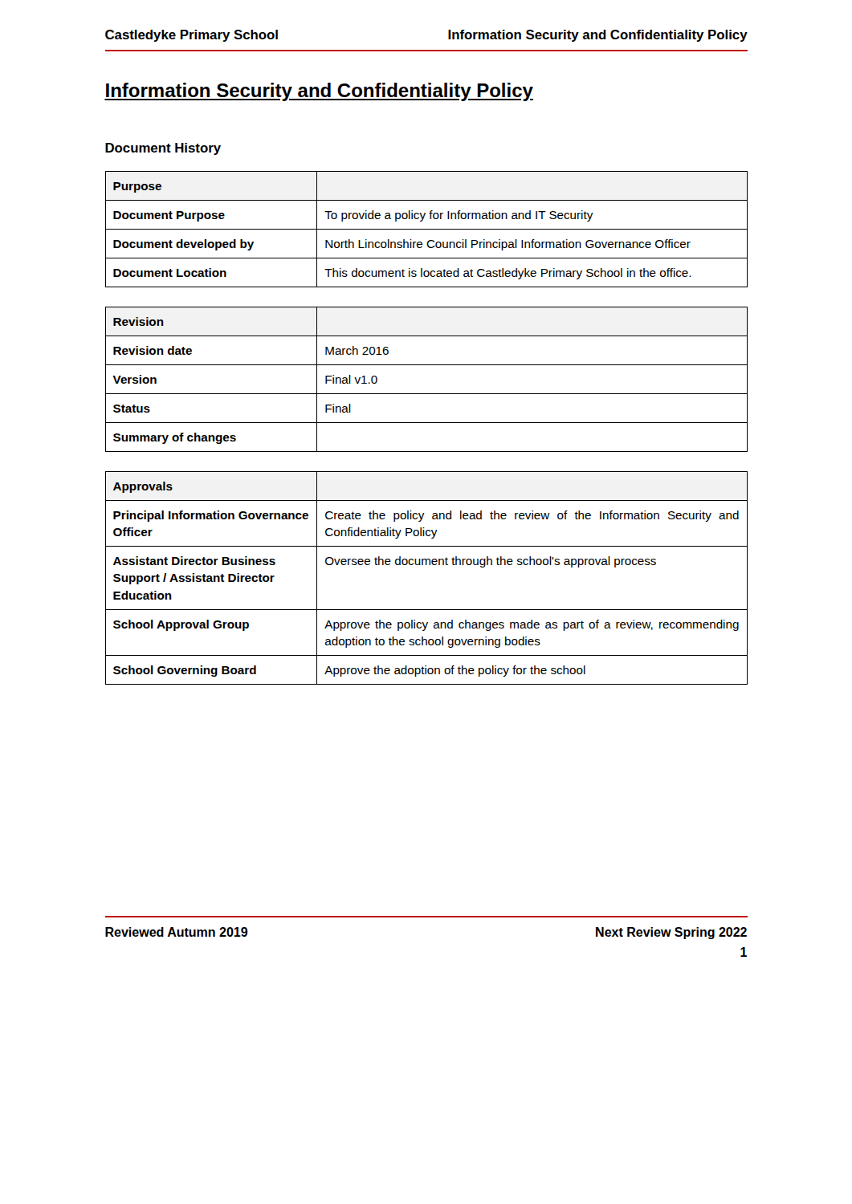Castledyke Primary School Information Security and Confidentiality Policy
Information Security and Confidentiality Policy
Document History
| Purpose | |
| --- | --- |
| Document Purpose | To provide a policy for Information and IT Security |
| Document developed by | North Lincolnshire Council Principal Information Governance Officer |
| Document Location | This document is located at Castledyke Primary School in the office. |
| Revision | |
| --- | --- |
| Revision date | March 2016 |
| Version | Final v1.0 |
| Status | Final |
| Summary of changes | |
| Approvals | |
| --- | --- |
| Principal Information Governance Officer | Create the policy and lead the review of the Information Security and Confidentiality Policy |
| Assistant Director Business Support / Assistant Director Education | Oversee the document through the school's approval process |
| School Approval Group | Approve the policy and changes made as part of a review, recommending adoption to the school governing bodies |
| School Governing Board | Approve the adoption of the policy for the school |
Reviewed Autumn 2019 Next Review Spring 2022
1